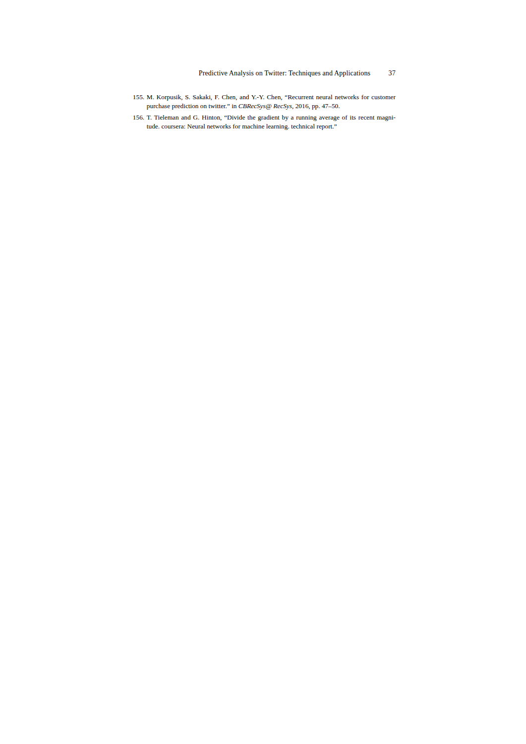Predictive Analysis on Twitter: Techniques and Applications 37
155. M. Korpusik, S. Sakaki, F. Chen, and Y.-Y. Chen, “Recurrent neural networks for customer purchase prediction on twitter.” in CBRecSys@ RecSys, 2016, pp. 47–50.
156. T. Tieleman and G. Hinton, “Divide the gradient by a running average of its recent magnitude. coursera: Neural networks for machine learning. technical report.”